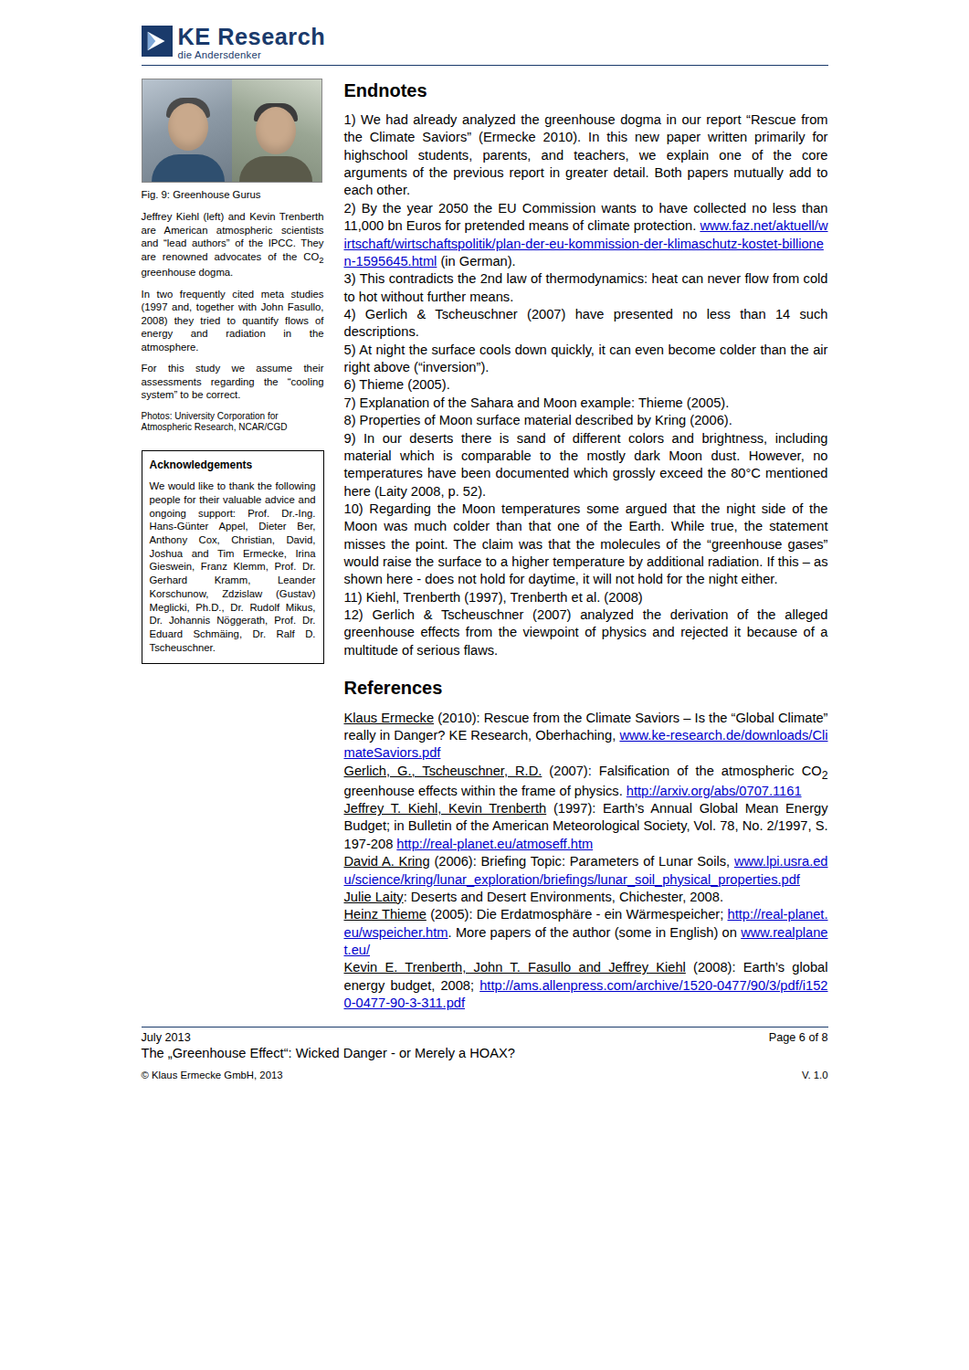KE Research
die Andersdenker
Fig. 9: Greenhouse Gurus
Jeffrey Kiehl (left) and Kevin Trenberth are American atmospheric scientists and “lead authors” of the IPCC. They are renowned advocates of the CO2 greenhouse dogma.
In two frequently cited meta studies (1997 and, together with John Fasullo, 2008) they tried to quantify flows of energy and radiation in the atmosphere.
For this study we assume their assessments regarding the “cooling system” to be correct.
Photos: University Corporation for Atmospheric Research, NCAR/CGD
Acknowledgements
We would like to thank the following people for their valuable advice and ongoing support: Prof. Dr.-Ing. Hans-Günter Appel, Dieter Ber, Anthony Cox, Christian, David, Joshua and Tim Ermecke, Irina Gieswein, Franz Klemm, Prof. Dr. Gerhard Kramm, Leander Korschunow, Zdzislaw (Gustav) Meglicki, Ph.D., Dr. Rudolf Mikus, Dr. Johannis Nöggerath, Prof. Dr. Eduard Schmäing, Dr. Ralf D. Tscheuschner.
Endnotes
1) We had already analyzed the greenhouse dogma in our report “Rescue from the Climate Saviors” (Ermecke 2010). In this new paper written primarily for highschool students, parents, and teachers, we explain one of the core arguments of the previous report in greater detail. Both papers mutually add to each other.
2) By the year 2050 the EU Commission wants to have collected no less than 11,000 bn Euros for pretended means of climate protection. www.faz.net/aktuell/wirtschaft/wirtschaftspolitik/plan-der-eu-kommission-der-klimaschutz-kostet-billionen-1595645.html (in German).
3) This contradicts the 2nd law of thermodynamics: heat can never flow from cold to hot without further means.
4) Gerlich & Tscheuschner (2007) have presented no less than 14 such descriptions.
5) At night the surface cools down quickly, it can even become colder than the air right above (“inversion”).
6) Thieme (2005).
7) Explanation of the Sahara and Moon example: Thieme (2005).
8) Properties of Moon surface material described by Kring (2006).
9) In our deserts there is sand of different colors and brightness, including material which is comparable to the mostly dark Moon dust. However, no temperatures have been documented which grossly exceed the 80°C mentioned here (Laity 2008, p. 52).
10) Regarding the Moon temperatures some argued that the night side of the Moon was much colder than that one of the Earth. While true, the statement misses the point. The claim was that the molecules of the “greenhouse gases” would raise the surface to a higher temperature by additional radiation. If this – as shown here - does not hold for daytime, it will not hold for the night either.
11) Kiehl, Trenberth (1997), Trenberth et al. (2008)
12) Gerlich & Tscheuschner (2007) analyzed the derivation of the alleged greenhouse effects from the viewpoint of physics and rejected it because of a multitude of serious flaws.
References
Klaus Ermecke (2010): Rescue from the Climate Saviors – Is the “Global Climate” really in Danger? KE Research, Oberhaching, www.ke-research.de/downloads/ClimateSaviors.pdf
Gerlich, G., Tscheuschner, R.D. (2007): Falsification of the atmospheric CO2 greenhouse effects within the frame of physics. http://arxiv.org/abs/0707.1161
Jeffrey T. Kiehl, Kevin Trenberth (1997): Earth’s Annual Global Mean Energy Budget; in Bulletin of the American Meteorological Society, Vol. 78, No. 2/1997, S. 197-208 http://real-planet.eu/atmoseff.htm
David A. Kring (2006): Briefing Topic: Parameters of Lunar Soils, www.lpi.usra.edu/science/kring/lunar_exploration/briefings/lunar_soil_physical_properties.pdf
Julie Laity: Deserts and Desert Environments, Chichester, 2008.
Heinz Thieme (2005): Die Erdatmosphäre - ein Wärmespeicher; http://real-planet.eu/wspeicher.htm. More papers of the author (some in English) on www.realplanet.eu/
Kevin E. Trenberth, John T. Fasullo and Jeffrey Kiehl (2008): Earth’s global energy budget, 2008; http://ams.allenpress.com/archive/1520-0477/90/3/pdf/i1520-0477-90-3-311.pdf
July 2013
Page 6 of 8
The „Greenhouse Effect“: Wicked Danger - or Merely a HOAX?
© Klaus Ermecke GmbH, 2013
V. 1.0